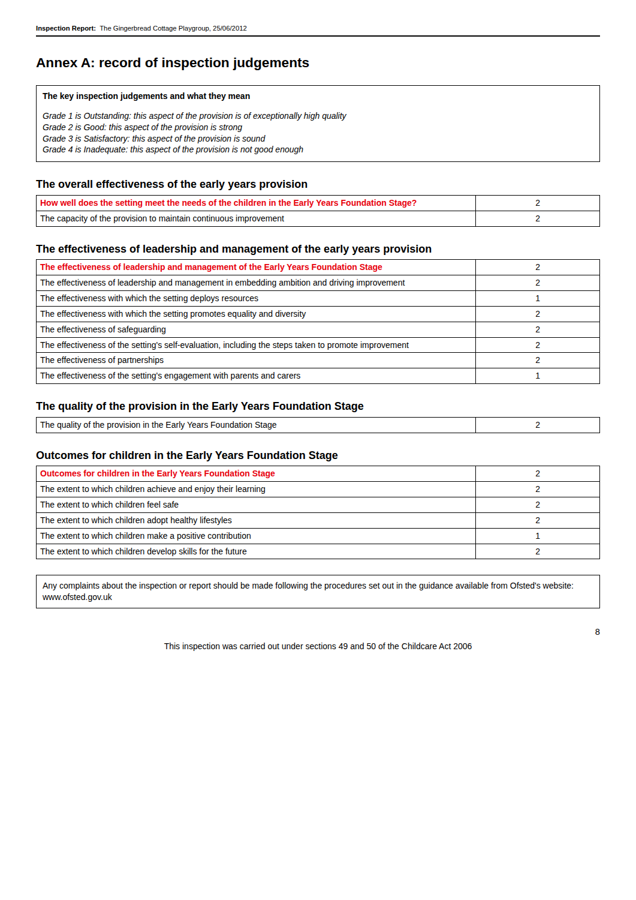Inspection Report: The Gingerbread Cottage Playgroup, 25/06/2012
Annex A: record of inspection judgements
The key inspection judgements and what they mean
Grade 1 is Outstanding: this aspect of the provision is of exceptionally high quality
Grade 2 is Good: this aspect of the provision is strong
Grade 3 is Satisfactory: this aspect of the provision is sound
Grade 4 is Inadequate: this aspect of the provision is not good enough
The overall effectiveness of the early years provision
| How well does the setting meet the needs of the children in the Early Years Foundation Stage? | 2 |
| The capacity of the provision to maintain continuous improvement | 2 |
The effectiveness of leadership and management of the early years provision
| The effectiveness of leadership and management of the Early Years Foundation Stage | 2 |
| The effectiveness of leadership and management in embedding ambition and driving improvement | 2 |
| The effectiveness with which the setting deploys resources | 1 |
| The effectiveness with which the setting promotes equality and diversity | 2 |
| The effectiveness of safeguarding | 2 |
| The effectiveness of the setting's self-evaluation, including the steps taken to promote improvement | 2 |
| The effectiveness of partnerships | 2 |
| The effectiveness of the setting's engagement with parents and carers | 1 |
The quality of the provision in the Early Years Foundation Stage
| The quality of the provision in the Early Years Foundation Stage | 2 |
Outcomes for children in the Early Years Foundation Stage
| Outcomes for children in the Early Years Foundation Stage | 2 |
| The extent to which children achieve and enjoy their learning | 2 |
| The extent to which children feel safe | 2 |
| The extent to which children adopt healthy lifestyles | 2 |
| The extent to which children make a positive contribution | 1 |
| The extent to which children develop skills for the future | 2 |
Any complaints about the inspection or report should be made following the procedures set out in the guidance available from Ofsted's website: www.ofsted.gov.uk
8
This inspection was carried out under sections 49 and 50 of the Childcare Act 2006